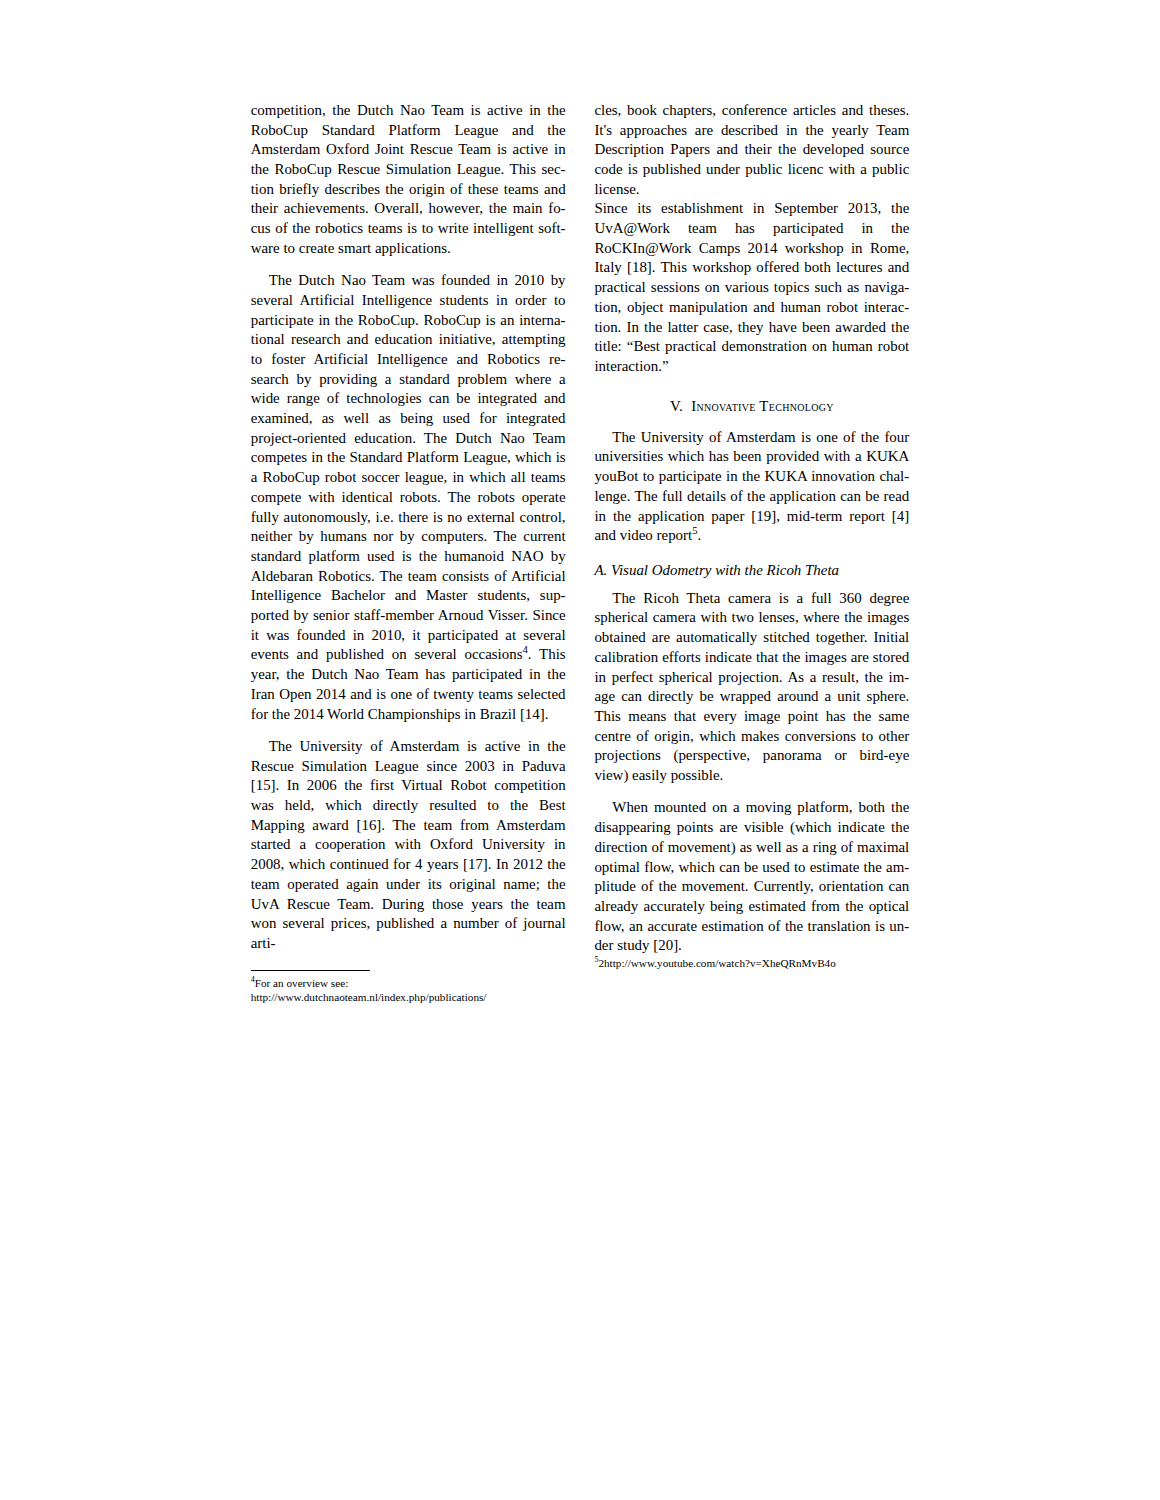competition, the Dutch Nao Team is active in the RoboCup Standard Platform League and the Amsterdam Oxford Joint Rescue Team is active in the RoboCup Rescue Simulation League. This section briefly describes the origin of these teams and their achievements. Overall, however, the main focus of the robotics teams is to write intelligent software to create smart applications.
The Dutch Nao Team was founded in 2010 by several Artificial Intelligence students in order to participate in the RoboCup. RoboCup is an international research and education initiative, attempting to foster Artificial Intelligence and Robotics research by providing a standard problem where a wide range of technologies can be integrated and examined, as well as being used for integrated project-oriented education. The Dutch Nao Team competes in the Standard Platform League, which is a RoboCup robot soccer league, in which all teams compete with identical robots. The robots operate fully autonomously, i.e. there is no external control, neither by humans nor by computers. The current standard platform used is the humanoid NAO by Aldebaran Robotics. The team consists of Artificial Intelligence Bachelor and Master students, supported by senior staff-member Arnoud Visser. Since it was founded in 2010, it participated at several events and published on several occasions4. This year, the Dutch Nao Team has participated in the Iran Open 2014 and is one of twenty teams selected for the 2014 World Championships in Brazil [14].
The University of Amsterdam is active in the Rescue Simulation League since 2003 in Paduva [15]. In 2006 the first Virtual Robot competition was held, which directly resulted to the Best Mapping award [16]. The team from Amsterdam started a cooperation with Oxford University in 2008, which continued for 4 years [17]. In 2012 the team operated again under its original name; the UvA Rescue Team. During those years the team won several prices, published a number of journal arti-
4For an overview see: http://www.dutchnaoteam.nl/index.php/publications/
cles, book chapters, conference articles and theses. It's approaches are described in the yearly Team Description Papers and their the developed source code is published under public licenc with a public license.
Since its establishment in September 2013, the UvA@Work team has participated in the RoCKIn@Work Camps 2014 workshop in Rome, Italy [18]. This workshop offered both lectures and practical sessions on various topics such as navigation, object manipulation and human robot interaction. In the latter case, they have been awarded the title: “Best practical demonstration on human robot interaction.”
V. Innovative Technology
The University of Amsterdam is one of the four universities which has been provided with a KUKA youBot to participate in the KUKA innovation challenge. The full details of the application can be read in the application paper [19], mid-term report [4] and video report5.
A. Visual Odometry with the Ricoh Theta
The Ricoh Theta camera is a full 360 degree spherical camera with two lenses, where the images obtained are automatically stitched together. Initial calibration efforts indicate that the images are stored in perfect spherical projection. As a result, the image can directly be wrapped around a unit sphere. This means that every image point has the same centre of origin, which makes conversions to other projections (perspective, panorama or bird-eye view) easily possible.
When mounted on a moving platform, both the disappearing points are visible (which indicate the direction of movement) as well as a ring of maximal optimal flow, which can be used to estimate the amplitude of the movement. Currently, orientation can already accurately being estimated from the optical flow, an accurate estimation of the translation is under study [20].
52http://www.youtube.com/watch?v=XheQRnMvB4o